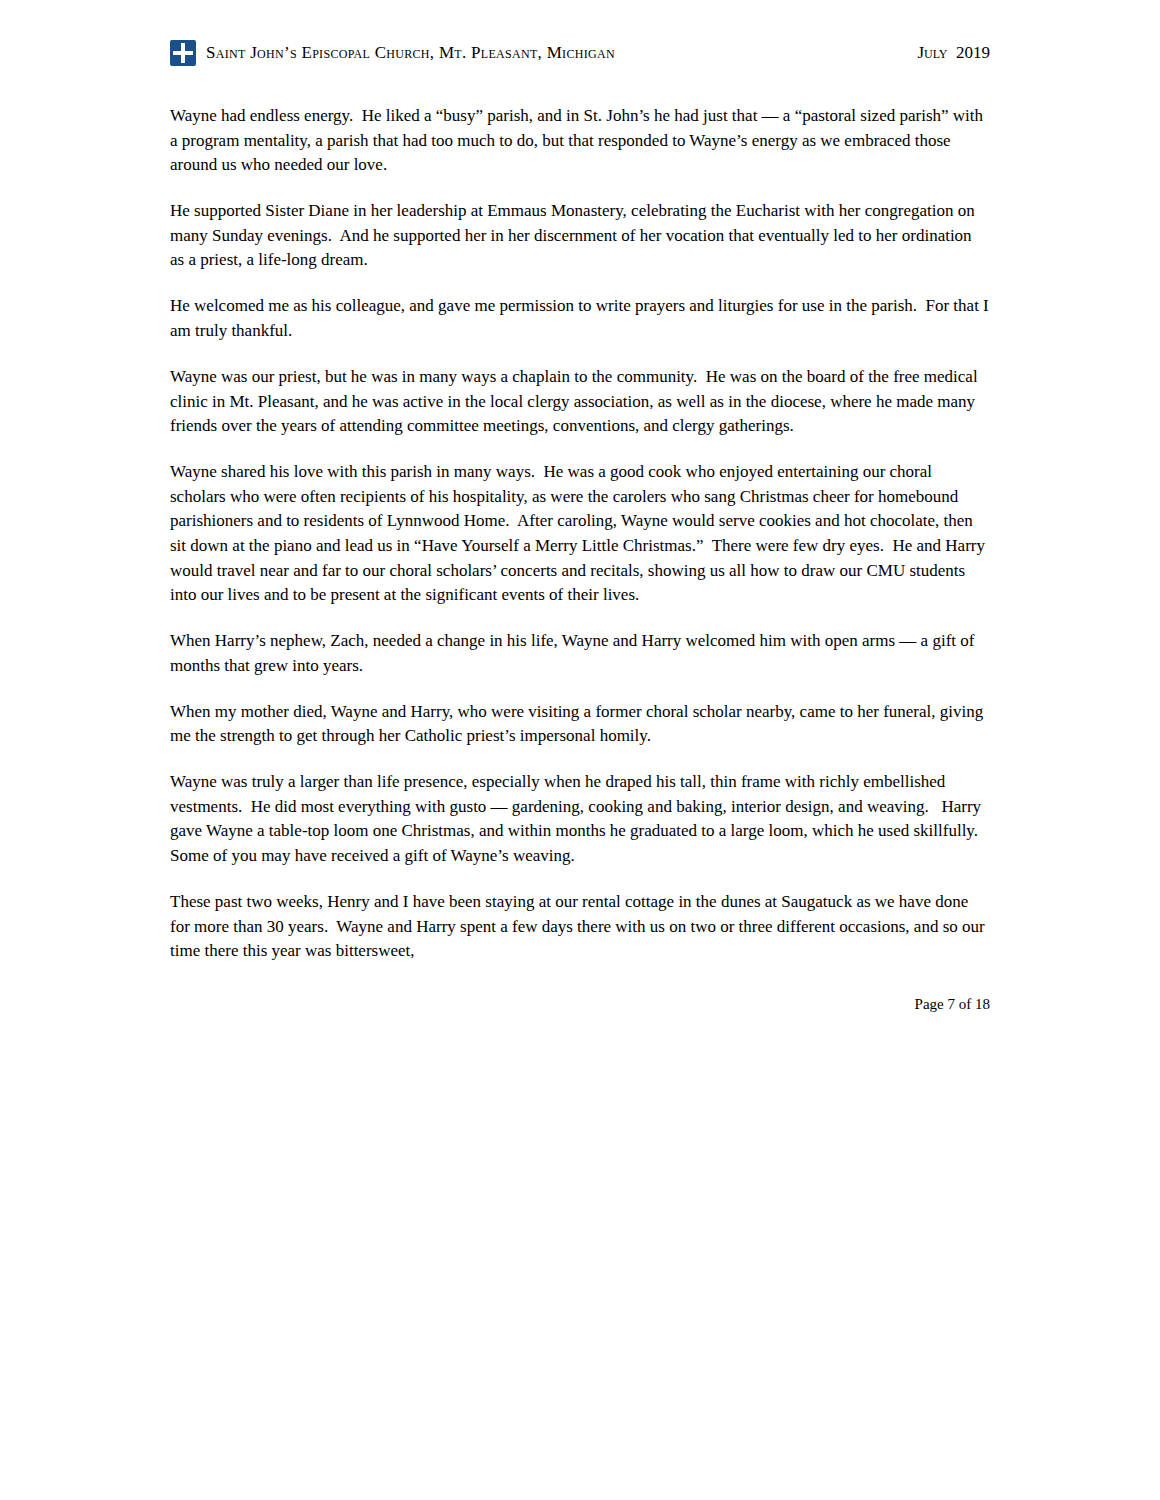Saint John’s Episcopal Church, Mt. Pleasant, Michigan
July 2019
Wayne had endless energy. He liked a “busy” parish, and in St. John’s he had just that — a “pastoral sized parish” with a program mentality, a parish that had too much to do, but that responded to Wayne’s energy as we embraced those around us who needed our love.
He supported Sister Diane in her leadership at Emmaus Monastery, celebrating the Eucharist with her congregation on many Sunday evenings. And he supported her in her discernment of her vocation that eventually led to her ordination as a priest, a life-long dream.
He welcomed me as his colleague, and gave me permission to write prayers and liturgies for use in the parish. For that I am truly thankful.
Wayne was our priest, but he was in many ways a chaplain to the community. He was on the board of the free medical clinic in Mt. Pleasant, and he was active in the local clergy association, as well as in the diocese, where he made many friends over the years of attending committee meetings, conventions, and clergy gatherings.
Wayne shared his love with this parish in many ways. He was a good cook who enjoyed entertaining our choral scholars who were often recipients of his hospitality, as were the carolers who sang Christmas cheer for homebound parishioners and to residents of Lynnwood Home. After caroling, Wayne would serve cookies and hot chocolate, then sit down at the piano and lead us in “Have Yourself a Merry Little Christmas.” There were few dry eyes. He and Harry would travel near and far to our choral scholars’ concerts and recitals, showing us all how to draw our CMU students into our lives and to be present at the significant events of their lives.
When Harry’s nephew, Zach, needed a change in his life, Wayne and Harry welcomed him with open arms — a gift of months that grew into years.
When my mother died, Wayne and Harry, who were visiting a former choral scholar nearby, came to her funeral, giving me the strength to get through her Catholic priest’s impersonal homily.
Wayne was truly a larger than life presence, especially when he draped his tall, thin frame with richly embellished vestments. He did most everything with gusto — gardening, cooking and baking, interior design, and weaving. Harry gave Wayne a table-top loom one Christmas, and within months he graduated to a large loom, which he used skillfully. Some of you may have received a gift of Wayne’s weaving.
These past two weeks, Henry and I have been staying at our rental cottage in the dunes at Saugatuck as we have done for more than 30 years. Wayne and Harry spent a few days there with us on two or three different occasions, and so our time there this year was bittersweet,
Page 7 of 18